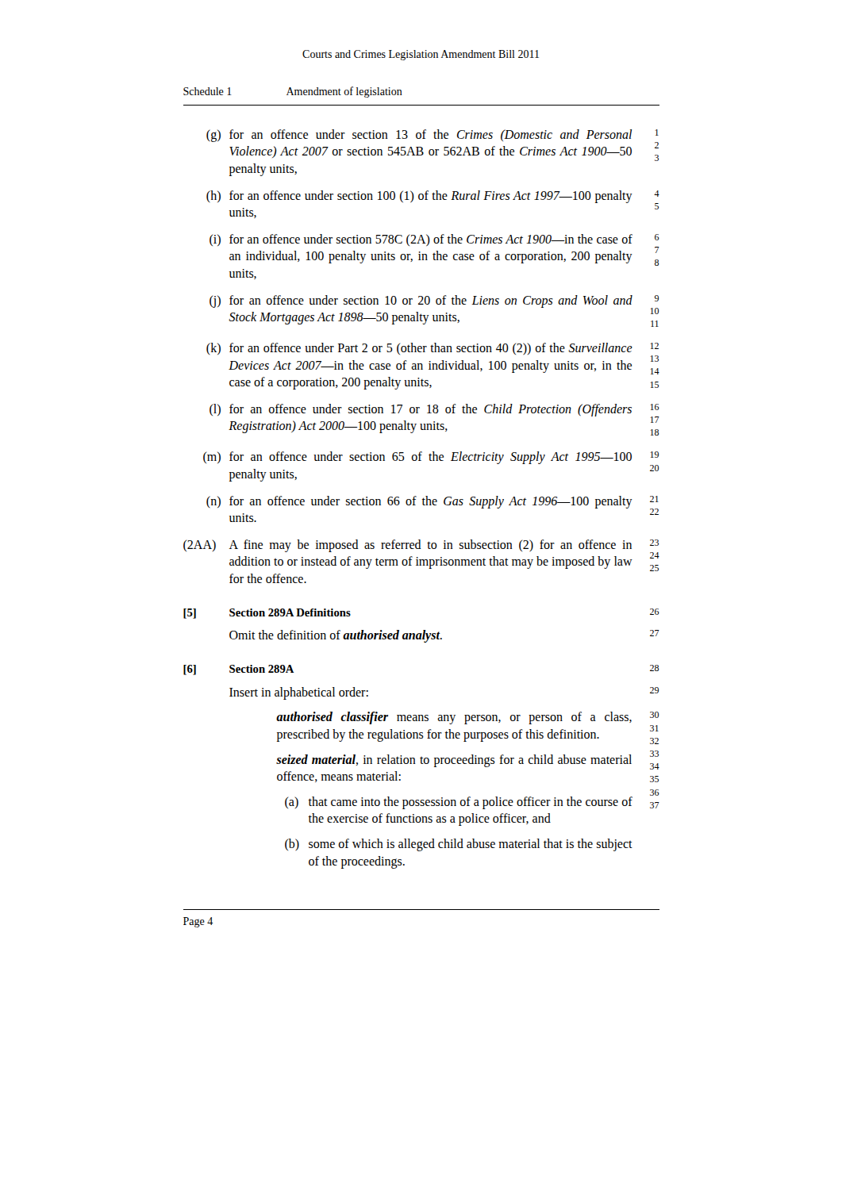Courts and Crimes Legislation Amendment Bill 2011
Schedule 1
Amendment of legislation
(g)
for an offence under section 13 of the Crimes (Domestic and Personal Violence) Act 2007 or section 545AB or 562AB of the Crimes Act 1900—50 penalty units,
1
2
3
(h)
for an offence under section 100 (1) of the Rural Fires Act 1997—100 penalty units,
4
5
(i)
for an offence under section 578C (2A) of the Crimes Act 1900—in the case of an individual, 100 penalty units or, in the case of a corporation, 200 penalty units,
6
7
8
(j)
for an offence under section 10 or 20 of the Liens on Crops and Wool and Stock Mortgages Act 1898—50 penalty units,
9
10
11
(k)
for an offence under Part 2 or 5 (other than section 40 (2)) of the Surveillance Devices Act 2007—in the case of an individual, 100 penalty units or, in the case of a corporation, 200 penalty units,
12
13
14
15
(l)
for an offence under section 17 or 18 of the Child Protection (Offenders Registration) Act 2000—100 penalty units,
16
17
18
(m)
for an offence under section 65 of the Electricity Supply Act 1995—100 penalty units,
19
20
(n)
for an offence under section 66 of the Gas Supply Act 1996—100 penalty units.
21
22
(2AA)
A fine may be imposed as referred to in subsection (2) for an offence in addition to or instead of any term of imprisonment that may be imposed by law for the offence.
23
24
25
[5]
Section 289A Definitions
26
Omit the definition of authorised analyst.
27
[6]
Section 289A
28
Insert in alphabetical order:
29
authorised classifier means any person, or person of a class, prescribed by the regulations for the purposes of this definition.
seized material, in relation to proceedings for a child abuse material offence, means material:
(a)
that came into the possession of a police officer in the course of the exercise of functions as a police officer, and
(b)
some of which is alleged child abuse material that is the subject of the proceedings.
30
31
32
33
34
35
36
37
Page 4